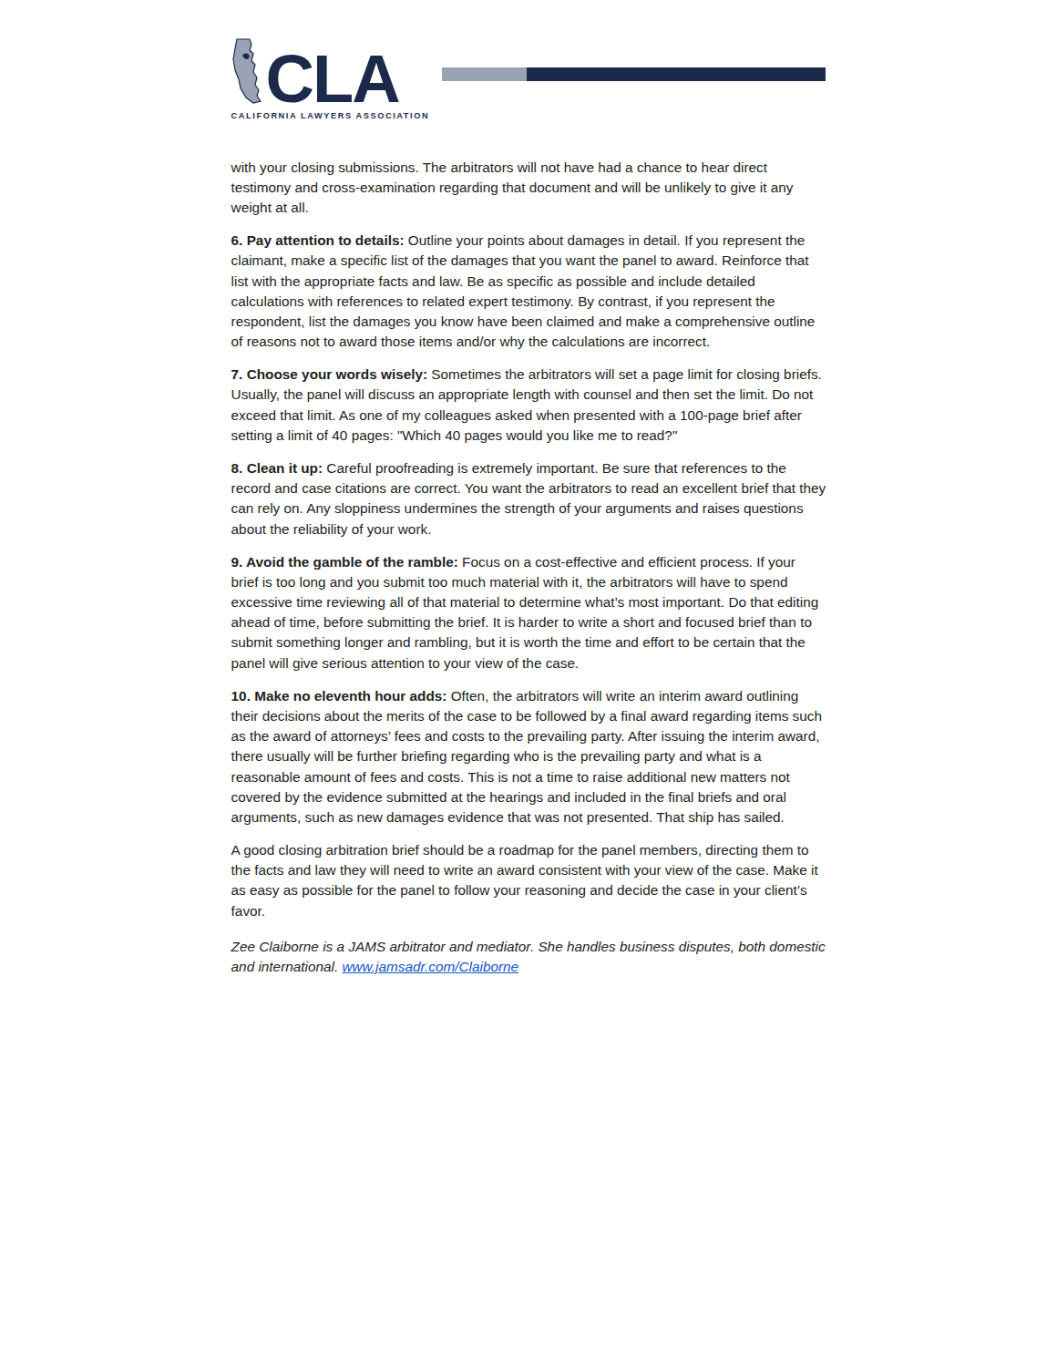CLA
CALIFORNIA LAWYERS ASSOCIATION
with your closing submissions. The arbitrators will not have had a chance to hear direct testimony and cross-examination regarding that document and will be unlikely to give it any weight at all.
6. Pay attention to details: Outline your points about damages in detail. If you represent the claimant, make a specific list of the damages that you want the panel to award. Reinforce that list with the appropriate facts and law. Be as specific as possible and include detailed calculations with references to related expert testimony. By contrast, if you represent the respondent, list the damages you know have been claimed and make a comprehensive outline of reasons not to award those items and/or why the calculations are incorrect.
7. Choose your words wisely: Sometimes the arbitrators will set a page limit for closing briefs. Usually, the panel will discuss an appropriate length with counsel and then set the limit. Do not exceed that limit. As one of my colleagues asked when presented with a 100-page brief after setting a limit of 40 pages: "Which 40 pages would you like me to read?"
8. Clean it up: Careful proofreading is extremely important. Be sure that references to the record and case citations are correct. You want the arbitrators to read an excellent brief that they can rely on. Any sloppiness undermines the strength of your arguments and raises questions about the reliability of your work.
9. Avoid the gamble of the ramble: Focus on a cost-effective and efficient process. If your brief is too long and you submit too much material with it, the arbitrators will have to spend excessive time reviewing all of that material to determine what’s most important. Do that editing ahead of time, before submitting the brief. It is harder to write a short and focused brief than to submit something longer and rambling, but it is worth the time and effort to be certain that the panel will give serious attention to your view of the case.
10. Make no eleventh hour adds: Often, the arbitrators will write an interim award outlining their decisions about the merits of the case to be followed by a final award regarding items such as the award of attorneys’ fees and costs to the prevailing party. After issuing the interim award, there usually will be further briefing regarding who is the prevailing party and what is a reasonable amount of fees and costs. This is not a time to raise additional new matters not covered by the evidence submitted at the hearings and included in the final briefs and oral arguments, such as new damages evidence that was not presented. That ship has sailed.
A good closing arbitration brief should be a roadmap for the panel members, directing them to the facts and law they will need to write an award consistent with your view of the case. Make it as easy as possible for the panel to follow your reasoning and decide the case in your client’s favor.
Zee Claiborne is a JAMS arbitrator and mediator. She handles business disputes, both domestic and international. www.jamsadr.com/Claiborne